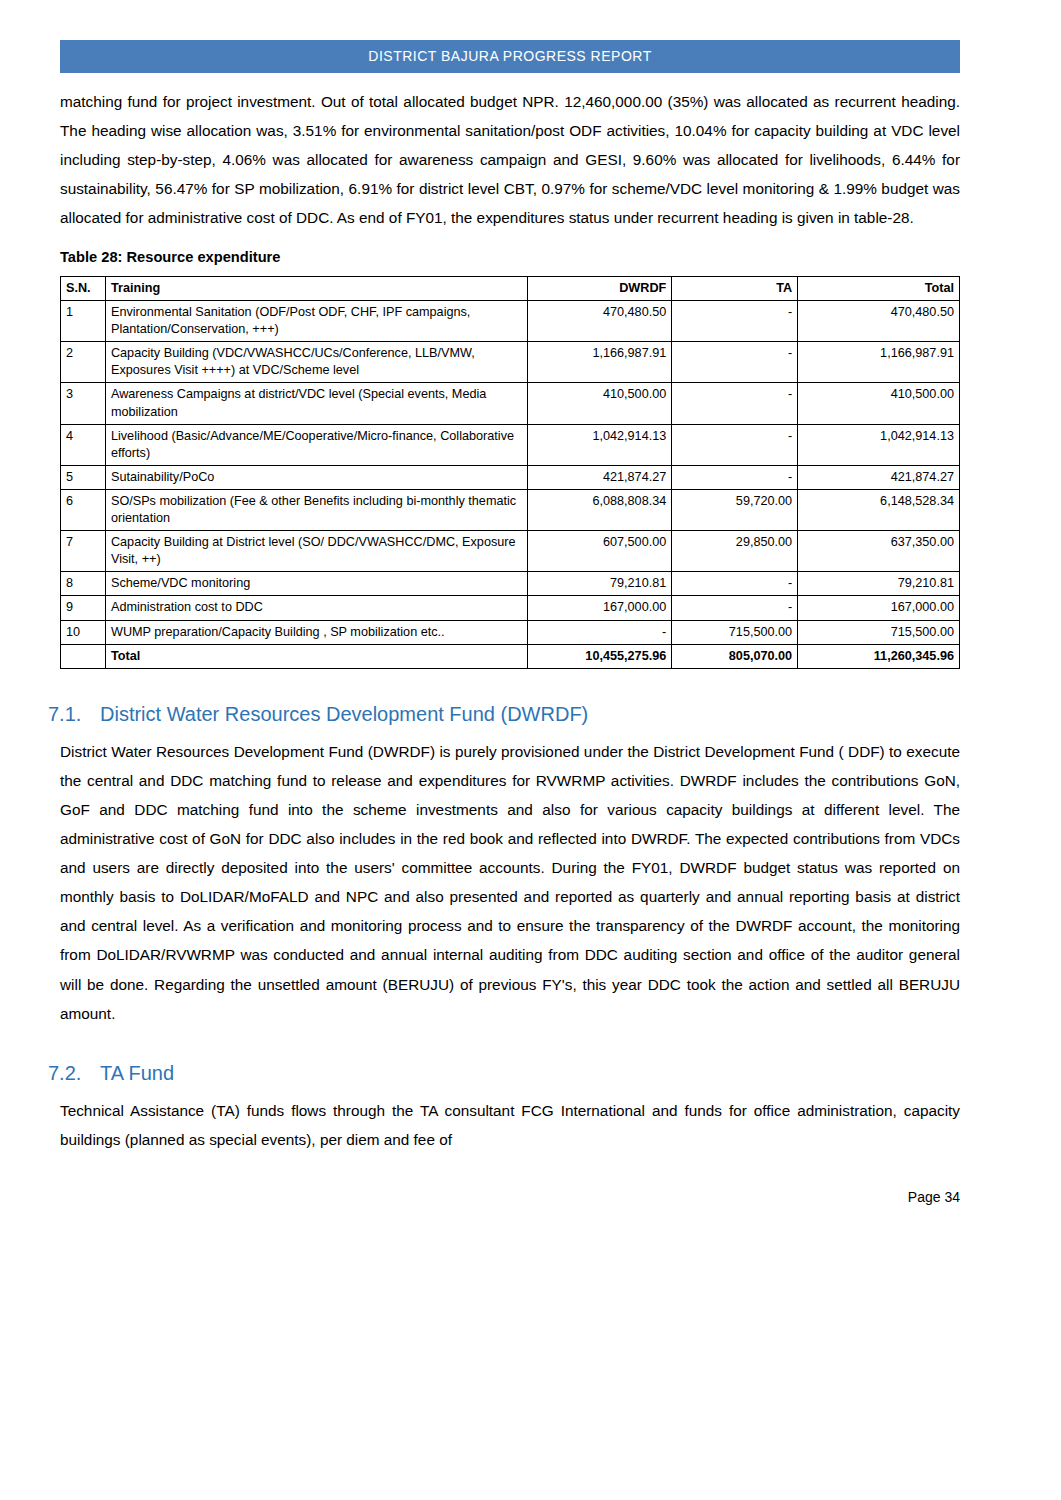DISTRICT BAJURA PROGRESS REPORT
matching fund for project investment. Out of total allocated budget NPR. 12,460,000.00 (35%) was allocated as recurrent heading. The heading wise allocation was, 3.51% for environmental sanitation/post ODF activities, 10.04% for capacity building at VDC level including step-by-step, 4.06% was allocated for awareness campaign and GESI, 9.60% was allocated for livelihoods, 6.44% for sustainability, 56.47% for SP mobilization, 6.91% for district level CBT, 0.97% for scheme/VDC level monitoring & 1.99% budget was allocated for administrative cost of DDC. As end of FY01, the expenditures status under recurrent heading is given in table-28.
Table 28: Resource expenditure
| S.N. | Training | DWRDF | TA | Total |
| --- | --- | --- | --- | --- |
| 1 | Environmental Sanitation (ODF/Post ODF, CHF, IPF campaigns, Plantation/Conservation, +++) | 470,480.50 | - | 470,480.50 |
| 2 | Capacity Building (VDC/VWASHCC/UCs/Conference, LLB/VMW, Exposures Visit ++++) at VDC/Scheme level | 1,166,987.91 | - | 1,166,987.91 |
| 3 | Awareness Campaigns at district/VDC level (Special events, Media mobilization | 410,500.00 | - | 410,500.00 |
| 4 | Livelihood (Basic/Advance/ME/Cooperative/Micro-finance, Collaborative efforts) | 1,042,914.13 | - | 1,042,914.13 |
| 5 | Sutainability/PoCo | 421,874.27 | - | 421,874.27 |
| 6 | SO/SPs mobilization (Fee & other Benefits including bi-monthly thematic orientation | 6,088,808.34 | 59,720.00 | 6,148,528.34 |
| 7 | Capacity Building at District level (SO/ DDC/VWASHCC/DMC, Exposure Visit, ++) | 607,500.00 | 29,850.00 | 637,350.00 |
| 8 | Scheme/VDC monitoring | 79,210.81 | - | 79,210.81 |
| 9 | Administration cost to DDC | 167,000.00 | - | 167,000.00 |
| 10 | WUMP preparation/Capacity Building , SP mobilization etc.. | - | 715,500.00 | 715,500.00 |
| | Total | 10,455,275.96 | 805,070.00 | 11,260,345.96 |
7.1. District Water Resources Development Fund (DWRDF)
District Water Resources Development Fund (DWRDF) is purely provisioned under the District Development Fund ( DDF) to execute the central and DDC matching fund to release and expenditures for RVWRMP activities. DWRDF includes the contributions GoN, GoF and DDC matching fund into the scheme investments and also for various capacity buildings at different level. The administrative cost of GoN for DDC also includes in the red book and reflected into DWRDF. The expected contributions from VDCs and users are directly deposited into the users' committee accounts. During the FY01, DWRDF budget status was reported on monthly basis to DoLIDAR/MoFALD and NPC and also presented and reported as quarterly and annual reporting basis at district and central level. As a verification and monitoring process and to ensure the transparency of the DWRDF account, the monitoring from DoLIDAR/RVWRMP was conducted and annual internal auditing from DDC auditing section and office of the auditor general will be done. Regarding the unsettled amount (BERUJU) of previous FY's, this year DDC took the action and settled all BERUJU amount.
7.2. TA Fund
Technical Assistance (TA) funds flows through the TA consultant FCG International and funds for office administration, capacity buildings (planned as special events), per diem and fee of
Page 34